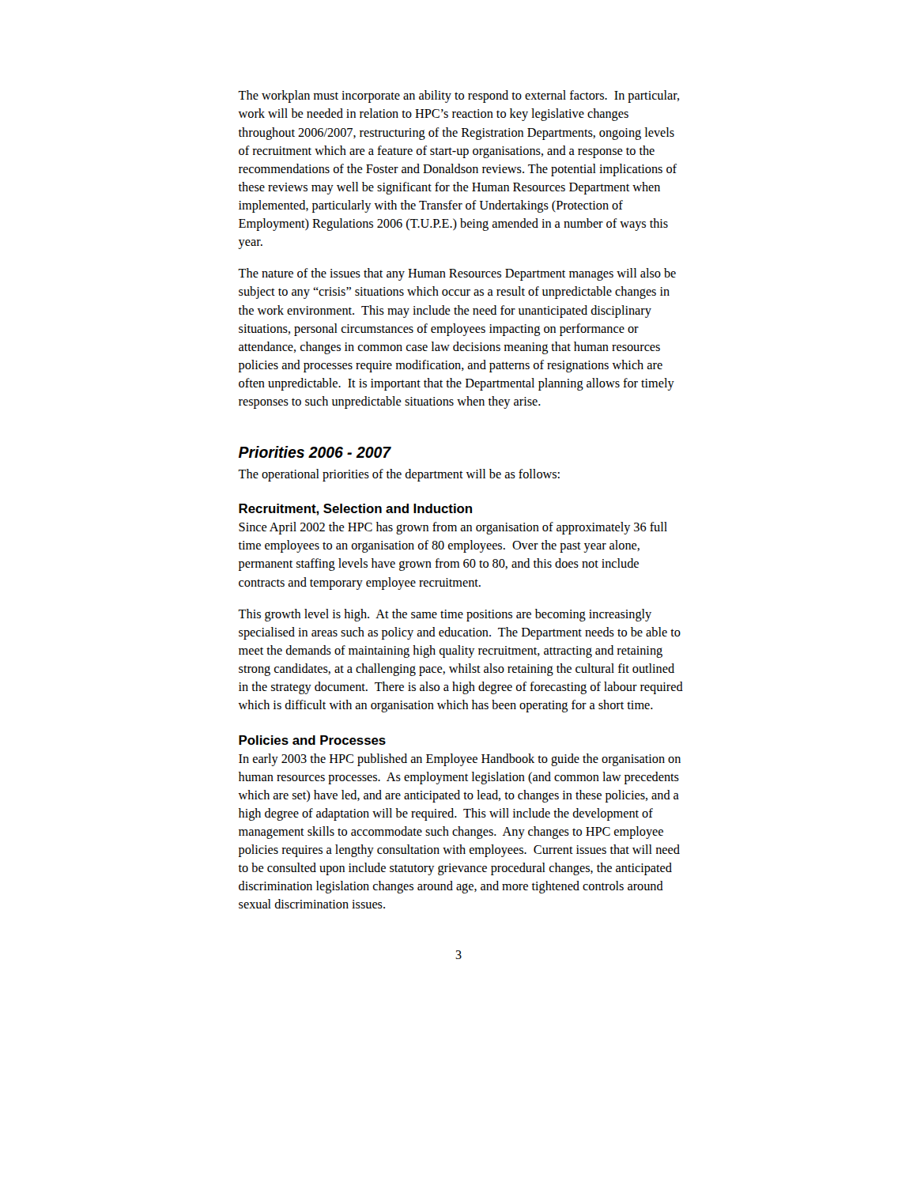The workplan must incorporate an ability to respond to external factors. In particular, work will be needed in relation to HPC’s reaction to key legislative changes throughout 2006/2007, restructuring of the Registration Departments, ongoing levels of recruitment which are a feature of start-up organisations, and a response to the recommendations of the Foster and Donaldson reviews. The potential implications of these reviews may well be significant for the Human Resources Department when implemented, particularly with the Transfer of Undertakings (Protection of Employment) Regulations 2006 (T.U.P.E.) being amended in a number of ways this year.
The nature of the issues that any Human Resources Department manages will also be subject to any “crisis” situations which occur as a result of unpredictable changes in the work environment. This may include the need for unanticipated disciplinary situations, personal circumstances of employees impacting on performance or attendance, changes in common case law decisions meaning that human resources policies and processes require modification, and patterns of resignations which are often unpredictable. It is important that the Departmental planning allows for timely responses to such unpredictable situations when they arise.
Priorities 2006 - 2007
The operational priorities of the department will be as follows:
Recruitment, Selection and Induction
Since April 2002 the HPC has grown from an organisation of approximately 36 full time employees to an organisation of 80 employees. Over the past year alone, permanent staffing levels have grown from 60 to 80, and this does not include contracts and temporary employee recruitment.
This growth level is high. At the same time positions are becoming increasingly specialised in areas such as policy and education. The Department needs to be able to meet the demands of maintaining high quality recruitment, attracting and retaining strong candidates, at a challenging pace, whilst also retaining the cultural fit outlined in the strategy document. There is also a high degree of forecasting of labour required which is difficult with an organisation which has been operating for a short time.
Policies and Processes
In early 2003 the HPC published an Employee Handbook to guide the organisation on human resources processes. As employment legislation (and common law precedents which are set) have led, and are anticipated to lead, to changes in these policies, and a high degree of adaptation will be required. This will include the development of management skills to accommodate such changes. Any changes to HPC employee policies requires a lengthy consultation with employees. Current issues that will need to be consulted upon include statutory grievance procedural changes, the anticipated discrimination legislation changes around age, and more tightened controls around sexual discrimination issues.
3